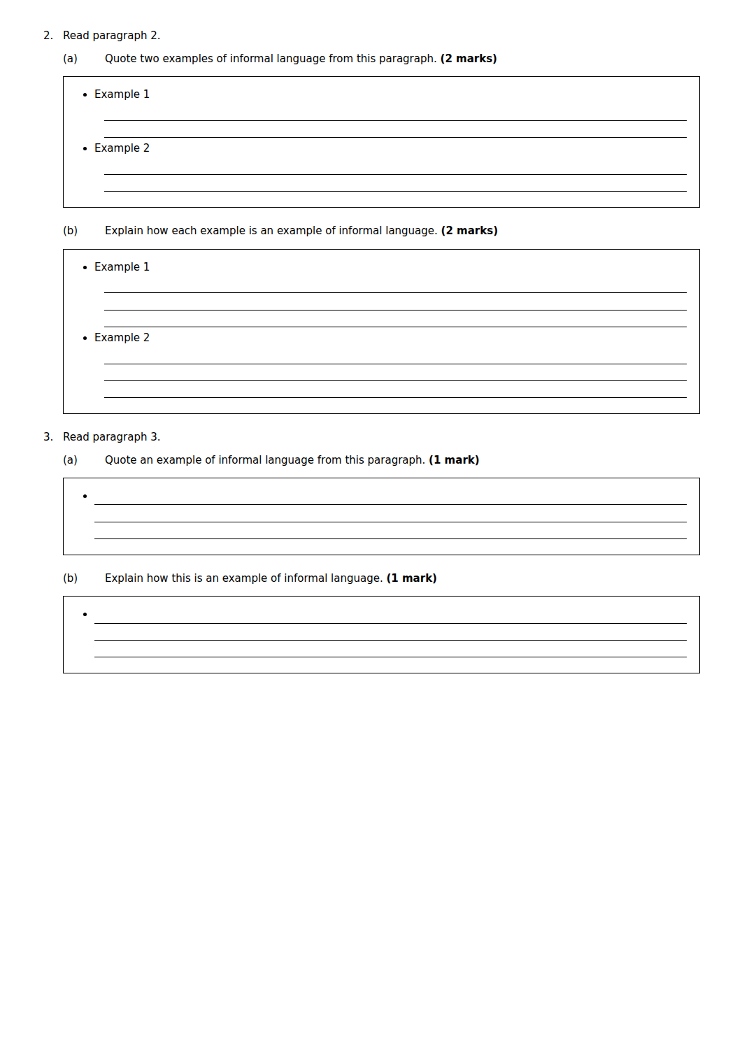Read paragraph 2.
(a)
Quote two examples of informal language from this paragraph. (2 marks)
Example 1
Example 2
(b)
Explain how each example is an example of informal language. (2 marks)
Example 1
Example 2
Read paragraph 3.
(a)
Quote an example of informal language from this paragraph. (1 mark)
(b)
Explain how this is an example of informal language. (1 mark)